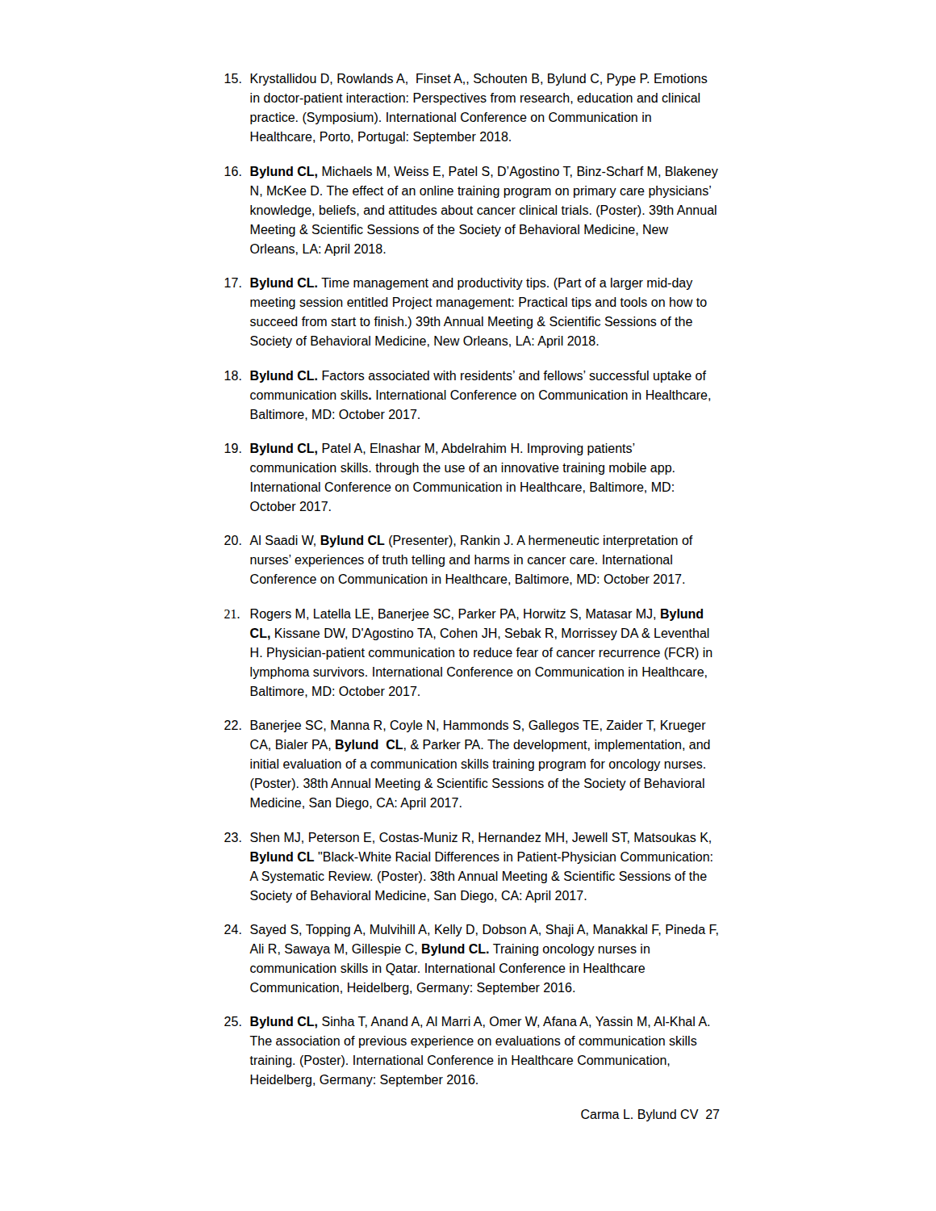Krystallidou D, Rowlands A, Finset A,, Schouten B, Bylund C, Pype P. Emotions in doctor-patient interaction: Perspectives from research, education and clinical practice. (Symposium). International Conference on Communication in Healthcare, Porto, Portugal: September 2018.
Bylund CL, Michaels M, Weiss E, Patel S, D’Agostino T, Binz-Scharf M, Blakeney N, McKee D. The effect of an online training program on primary care physicians’ knowledge, beliefs, and attitudes about cancer clinical trials. (Poster). 39th Annual Meeting & Scientific Sessions of the Society of Behavioral Medicine, New Orleans, LA: April 2018.
Bylund CL. Time management and productivity tips. (Part of a larger mid-day meeting session entitled Project management: Practical tips and tools on how to succeed from start to finish.) 39th Annual Meeting & Scientific Sessions of the Society of Behavioral Medicine, New Orleans, LA: April 2018.
Bylund CL. Factors associated with residents’ and fellows’ successful uptake of communication skills. International Conference on Communication in Healthcare, Baltimore, MD: October 2017.
Bylund CL, Patel A, Elnashar M, Abdelrahim H. Improving patients’ communication skills. through the use of an innovative training mobile app. International Conference on Communication in Healthcare, Baltimore, MD: October 2017.
Al Saadi W, Bylund CL (Presenter), Rankin J. A hermeneutic interpretation of nurses’ experiences of truth telling and harms in cancer care. International Conference on Communication in Healthcare, Baltimore, MD: October 2017.
Rogers M, Latella LE, Banerjee SC, Parker PA, Horwitz S, Matasar MJ, Bylund CL, Kissane DW, D'Agostino TA, Cohen JH, Sebak R, Morrissey DA & Leventhal H. Physician-patient communication to reduce fear of cancer recurrence (FCR) in lymphoma survivors. International Conference on Communication in Healthcare, Baltimore, MD: October 2017.
Banerjee SC, Manna R, Coyle N, Hammonds S, Gallegos TE, Zaider T, Krueger CA, Bialer PA, Bylund CL, & Parker PA. The development, implementation, and initial evaluation of a communication skills training program for oncology nurses. (Poster). 38th Annual Meeting & Scientific Sessions of the Society of Behavioral Medicine, San Diego, CA: April 2017.
Shen MJ, Peterson E, Costas-Muniz R, Hernandez MH, Jewell ST, Matsoukas K, Bylund CL "Black-White Racial Differences in Patient-Physician Communication: A Systematic Review. (Poster). 38th Annual Meeting & Scientific Sessions of the Society of Behavioral Medicine, San Diego, CA: April 2017.
Sayed S, Topping A, Mulvihill A, Kelly D, Dobson A, Shaji A, Manakkal F, Pineda F, Ali R, Sawaya M, Gillespie C, Bylund CL. Training oncology nurses in communication skills in Qatar. International Conference in Healthcare Communication, Heidelberg, Germany: September 2016.
Bylund CL, Sinha T, Anand A, Al Marri A, Omer W, Afana A, Yassin M, Al-Khal A. The association of previous experience on evaluations of communication skills training. (Poster). International Conference in Healthcare Communication, Heidelberg, Germany: September 2016.
Carma L. Bylund CV 27